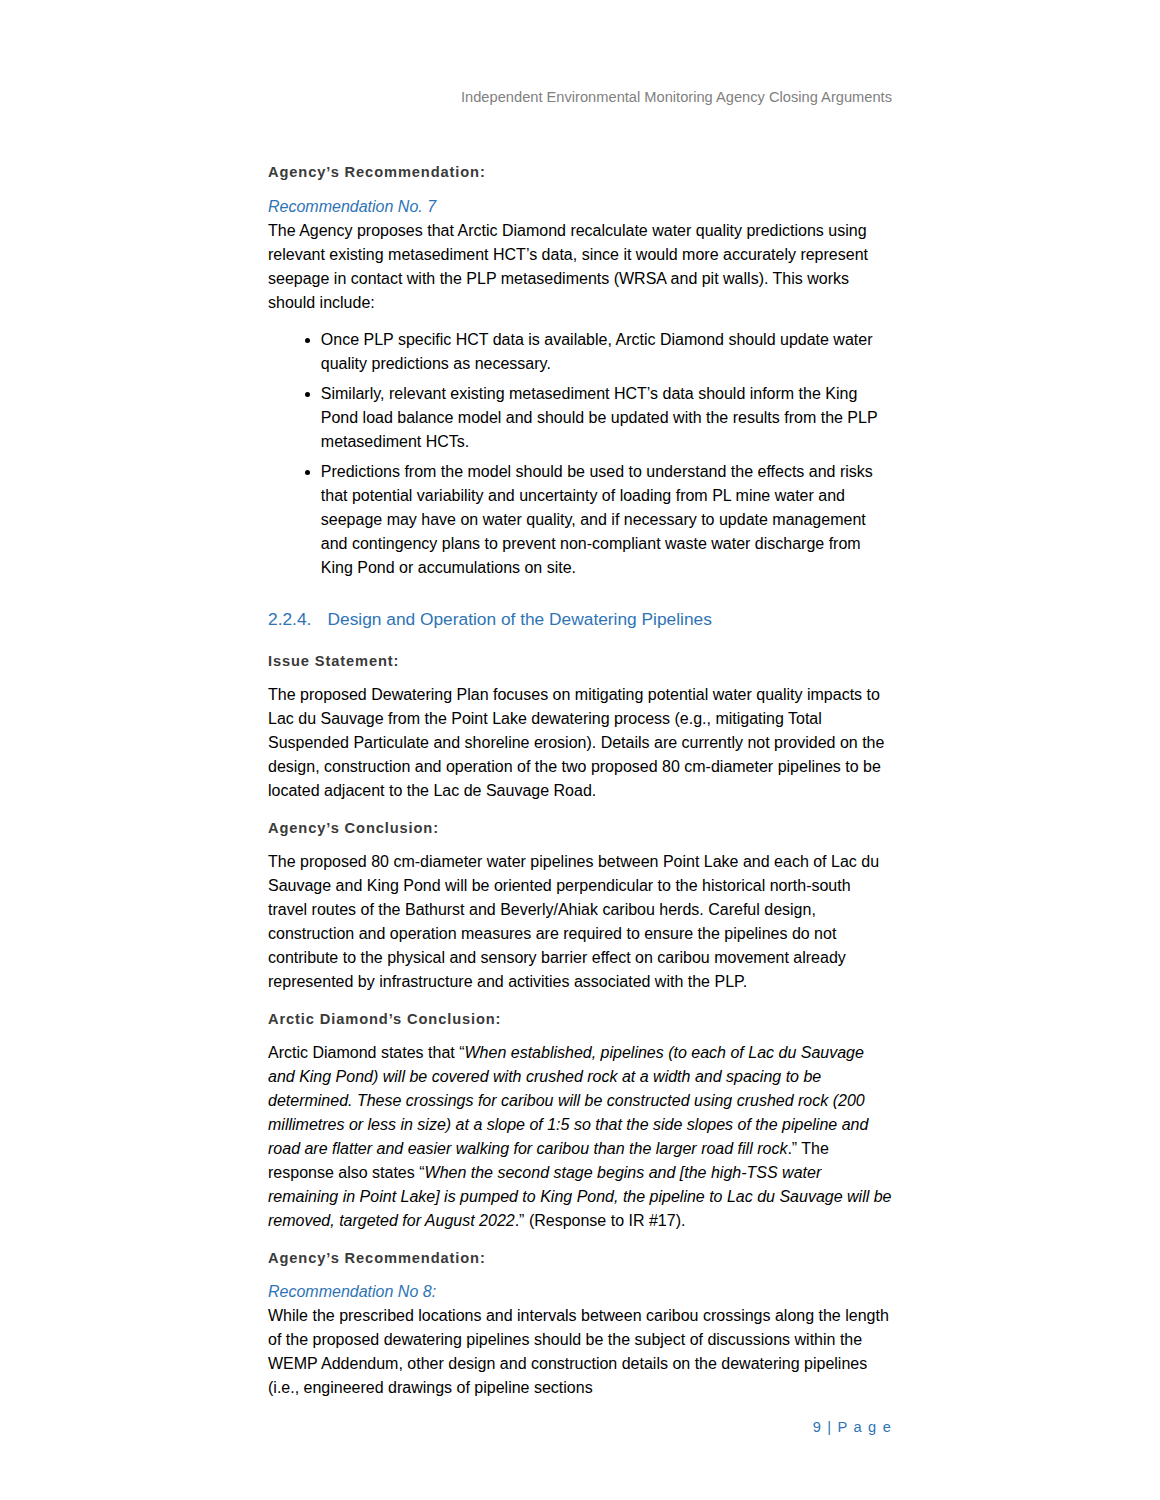Independent Environmental Monitoring Agency Closing Arguments
Agency’s Recommendation:
Recommendation No. 7
The Agency proposes that Arctic Diamond recalculate water quality predictions using relevant existing metasediment HCT’s data, since it would more accurately represent seepage in contact with the PLP metasediments (WRSA and pit walls). This works should include:
Once PLP specific HCT data is available, Arctic Diamond should update water quality predictions as necessary.
Similarly, relevant existing metasediment HCT’s data should inform the King Pond load balance model and should be updated with the results from the PLP metasediment HCTs.
Predictions from the model should be used to understand the effects and risks that potential variability and uncertainty of loading from PL mine water and seepage may have on water quality, and if necessary to update management and contingency plans to prevent non-compliant waste water discharge from King Pond or accumulations on site.
2.2.4. Design and Operation of the Dewatering Pipelines
Issue Statement:
The proposed Dewatering Plan focuses on mitigating potential water quality impacts to Lac du Sauvage from the Point Lake dewatering process (e.g., mitigating Total Suspended Particulate and shoreline erosion). Details are currently not provided on the design, construction and operation of the two proposed 80 cm-diameter pipelines to be located adjacent to the Lac de Sauvage Road.
Agency’s Conclusion:
The proposed 80 cm-diameter water pipelines between Point Lake and each of Lac du Sauvage and King Pond will be oriented perpendicular to the historical north-south travel routes of the Bathurst and Beverly/Ahiak caribou herds. Careful design, construction and operation measures are required to ensure the pipelines do not contribute to the physical and sensory barrier effect on caribou movement already represented by infrastructure and activities associated with the PLP.
Arctic Diamond’s Conclusion:
Arctic Diamond states that “When established, pipelines (to each of Lac du Sauvage and King Pond) will be covered with crushed rock at a width and spacing to be determined. These crossings for caribou will be constructed using crushed rock (200 millimetres or less in size) at a slope of 1:5 so that the side slopes of the pipeline and road are flatter and easier walking for caribou than the larger road fill rock.” The response also states “When the second stage begins and [the high-TSS water remaining in Point Lake] is pumped to King Pond, the pipeline to Lac du Sauvage will be removed, targeted for August 2022.” (Response to IR #17).
Agency’s Recommendation:
Recommendation No 8:
While the prescribed locations and intervals between caribou crossings along the length of the proposed dewatering pipelines should be the subject of discussions within the WEMP Addendum, other design and construction details on the dewatering pipelines (i.e., engineered drawings of pipeline sections
9 | P a g e